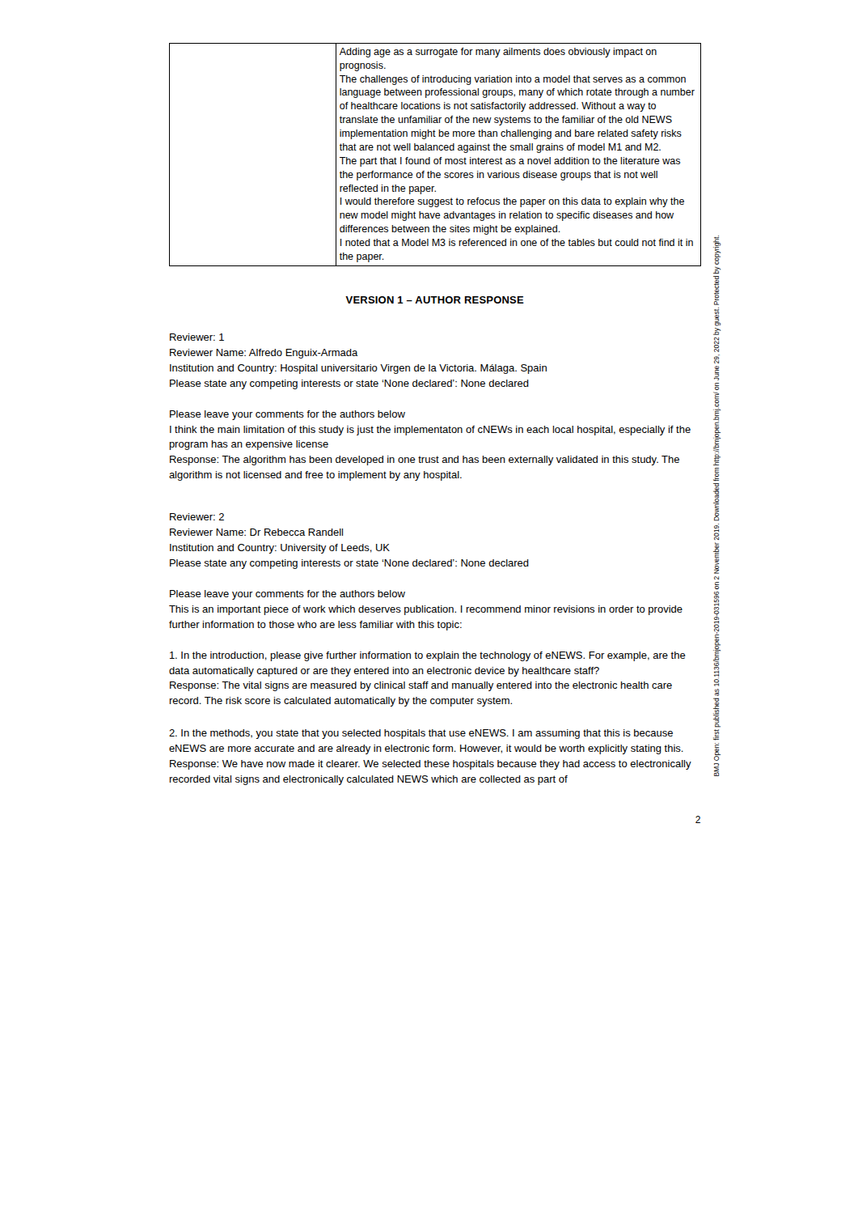BMJ Open: first published as 10.1136/bmjopen-2019-031596 on 2 November 2019. Downloaded from http://bmjopen.bmj.com/ on June 29, 2022 by guest. Protected by copyright.
| | Adding age as a surrogate for many ailments does obviously impact on prognosis. The challenges of introducing variation into a model that serves as a common language between professional groups, many of which rotate through a number of healthcare locations is not satisfactorily addressed. Without a way to translate the unfamiliar of the new systems to the familiar of the old NEWS implementation might be more than challenging and bare related safety risks that are not well balanced against the small grains of model M1 and M2. The part that I found of most interest as a novel addition to the literature was the performance of the scores in various disease groups that is not well reflected in the paper. I would therefore suggest to refocus the paper on this data to explain why the new model might have advantages in relation to specific diseases and how differences between the sites might be explained. I noted that a Model M3 is referenced in one of the tables but could not find it in the paper. |
VERSION 1 – AUTHOR RESPONSE
Reviewer: 1
Reviewer Name: Alfredo Enguix-Armada
Institution and Country: Hospital universitario Virgen de la Victoria. Málaga. Spain
Please state any competing interests or state ‘None declared’: None declared
Please leave your comments for the authors below
I think the main limitation of this study is just the implementaton of cNEWs in each local hospital, especially if the program has an expensive license
Response: The algorithm has been developed in one trust and has been externally validated in this study. The algorithm is not licensed and free to implement by any hospital.
Reviewer: 2
Reviewer Name: Dr Rebecca Randell
Institution and Country: University of Leeds, UK
Please state any competing interests or state ‘None declared’: None declared
Please leave your comments for the authors below
This is an important piece of work which deserves publication. I recommend minor revisions in order to provide further information to those who are less familiar with this topic:
1. In the introduction, please give further information to explain the technology of eNEWS. For example, are the data automatically captured or are they entered into an electronic device by healthcare staff?
Response: The vital signs are measured by clinical staff and manually entered into the electronic health care record. The risk score is calculated automatically by the computer system.
2. In the methods, you state that you selected hospitals that use eNEWS. I am assuming that this is because eNEWS are more accurate and are already in electronic form. However, it would be worth explicitly stating this.
Response: We have now made it clearer. We selected these hospitals because they had access to electronically recorded vital signs and electronically calculated NEWS which are collected as part of
2